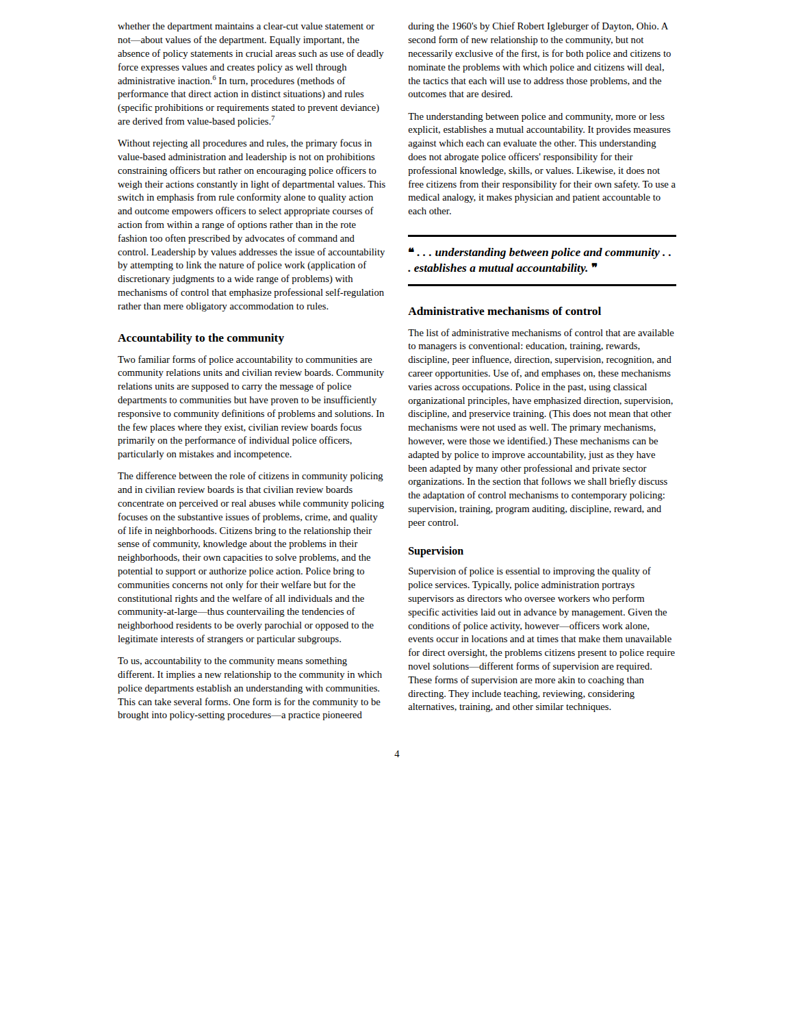whether the department maintains a clear-cut value statement or not—about values of the department. Equally important, the absence of policy statements in crucial areas such as use of deadly force expresses values and creates policy as well through administrative inaction.6 In turn, procedures (methods of performance that direct action in distinct situations) and rules (specific prohibitions or requirements stated to prevent deviance) are derived from value-based policies.7
Without rejecting all procedures and rules, the primary focus in value-based administration and leadership is not on prohibitions constraining officers but rather on encouraging police officers to weigh their actions constantly in light of departmental values. This switch in emphasis from rule conformity alone to quality action and outcome empowers officers to select appropriate courses of action from within a range of options rather than in the rote fashion too often prescribed by advocates of command and control. Leadership by values addresses the issue of accountability by attempting to link the nature of police work (application of discretionary judgments to a wide range of problems) with mechanisms of control that emphasize professional self-regulation rather than mere obligatory accommodation to rules.
Accountability to the community
Two familiar forms of police accountability to communities are community relations units and civilian review boards. Community relations units are supposed to carry the message of police departments to communities but have proven to be insufficiently responsive to community definitions of problems and solutions. In the few places where they exist, civilian review boards focus primarily on the performance of individual police officers, particularly on mistakes and incompetence.
The difference between the role of citizens in community policing and in civilian review boards is that civilian review boards concentrate on perceived or real abuses while community policing focuses on the substantive issues of problems, crime, and quality of life in neighborhoods. Citizens bring to the relationship their sense of community, knowledge about the problems in their neighborhoods, their own capacities to solve problems, and the potential to support or authorize police action. Police bring to communities concerns not only for their welfare but for the constitutional rights and the welfare of all individuals and the community-at-large—thus countervailing the tendencies of neighborhood residents to be overly parochial or opposed to the legitimate interests of strangers or particular subgroups.
To us, accountability to the community means something different. It implies a new relationship to the community in which police departments establish an understanding with communities. This can take several forms. One form is for the community to be brought into policy-setting procedures—a practice pioneered during the 1960's by Chief Robert Igleburger of Dayton, Ohio. A second form of new relationship to the community, but not necessarily exclusive of the first, is for both police and citizens to nominate the problems with which police and citizens will deal, the tactics that each will use to address those problems, and the outcomes that are desired.
The understanding between police and community, more or less explicit, establishes a mutual accountability. It provides measures against which each can evaluate the other. This understanding does not abrogate police officers' responsibility for their professional knowledge, skills, or values. Likewise, it does not free citizens from their responsibility for their own safety. To use a medical analogy, it makes physician and patient accountable to each other.
❝ . . . understanding between police and community . . . establishes a mutual accountability. ❞
Administrative mechanisms of control
The list of administrative mechanisms of control that are available to managers is conventional: education, training, rewards, discipline, peer influence, direction, supervision, recognition, and career opportunities. Use of, and emphases on, these mechanisms varies across occupations. Police in the past, using classical organizational principles, have emphasized direction, supervision, discipline, and preservice training. (This does not mean that other mechanisms were not used as well. The primary mechanisms, however, were those we identified.) These mechanisms can be adapted by police to improve accountability, just as they have been adapted by many other professional and private sector organizations. In the section that follows we shall briefly discuss the adaptation of control mechanisms to contemporary policing: supervision, training, program auditing, discipline, reward, and peer control.
Supervision
Supervision of police is essential to improving the quality of police services. Typically, police administration portrays supervisors as directors who oversee workers who perform specific activities laid out in advance by management. Given the conditions of police activity, however—officers work alone, events occur in locations and at times that make them unavailable for direct oversight, the problems citizens present to police require novel solutions—different forms of supervision are required. These forms of supervision are more akin to coaching than directing. They include teaching, reviewing, considering alternatives, training, and other similar techniques.
4